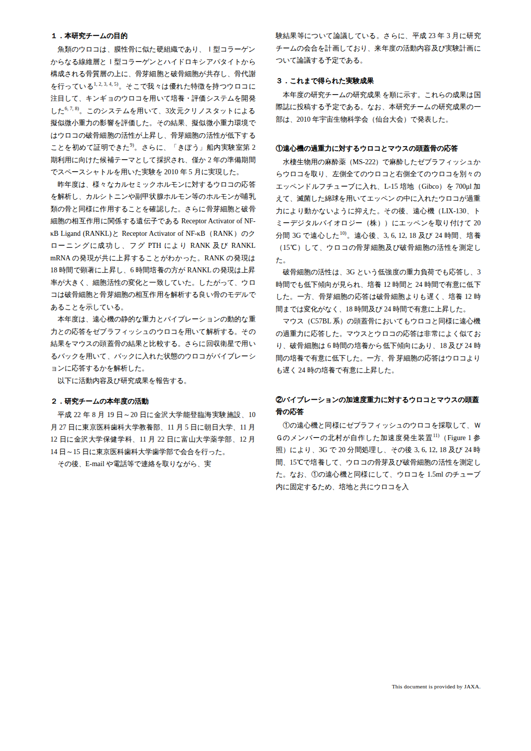１．本研究チームの目的
魚類のウロコは、膜性骨に似た硬組織であり、Ⅰ型コラーゲンからなる線維層とⅠ型コラーゲンとハイドロキシアパタイトから構成される骨質層の上に、骨芽細胞と破骨細胞が共存し、骨代謝を行っている1, 2, 3, 4, 5)。そこで我々は優れた特徴を持つウロコに注目して、キンギョのウロコを用いて培養・評価システムを開発した6, 7, 8)。このシステムを用いて、3次元クリノスタットによる擬似微小重力の影響を評価した。その結果、擬似微小重力環境ではウロコの破骨細胞の活性が上昇し、骨芽細胞の活性が低下することを初めて証明できた9)。さらに、「きぼう」船内実験室第 2 期利用に向けた候補テーマとして採択され、僅か 2 年の準備期間でスペースシャトルを用いた実験を 2010 年 5 月に実現した。
昨年度は、様々なカルセミックホルモンに対するウロコの応答を解析し、カルシトニンや副甲状腺ホルモン等のホルモンが哺乳類の骨と同様に作用することを確認した。さらに骨芽細胞と破骨細胞の相互作用に関係する遺伝子である Receptor Activator of NF-κB Ligand (RANKL)と Receptor Activator of NF-κB（RANK）のクローニングに成功し、フグ PTH により RANK 及び RANKL mRNA の発現が共に上昇することがわかった。RANK の発現は 18 時間で顕著に上昇し、6 時間培養の方が RANKL の発現は上昇率が大きく、細胞活性の変化と一致していた。したがって、ウロコは破骨細胞と骨芽細胞の相互作用を解析する良い骨のモデルであることを示している。
本年度は、遠心機の静的な重力とバイブレーションの動的な重力との応答をゼブラフィッシュのウロコを用いて解析する。その結果をマウスの頭蓋骨の結果と比較する。さらに回収衛星で用いるバックを用いて、バックに入れた状態のウロコがバイブレーションに応答するかを解析した。
以下に活動内容及び研究成果を報告する。
２．研究チームの本年度の活動
平成 22 年 8 月 19 日～20 日に金沢大学能登臨海実験施設、10 月 27 日に東京医科歯科大学教養部、11 月 5 日に朝日大学、11 月 12 日に金沢大学保健学科、11 月 22 日に富山大学薬学部、12 月 14 日～15 日に東京医科歯科大学歯学部で会合を行った。
その後、E-mail や電話等で連絡を取りながら、実
験結果等について論議している。さらに、平成 23 年 3 月に研究チームの会合を計画しており、来年度の活動内容及び実験計画について論議する予定である。
３．これまで得られた実験成果
本年度の研究チームの研究成果 を順に示す。これらの成果は国際誌に投稿する予定である。なお、本研究チームの研究成果の一部は、2010 年宇宙生物科学会（仙台大会）で発表した。
①遠心機の過重力に対するウロコとマウスの頭蓋骨の応答
水棲生物用の麻酔薬（MS-222）で麻酔したゼブラフィッシュからウロコを取り、左側全てのウロコと右側全てのウロコを別々のエッペンドルフチューブに入れ、L-15 培地（Gibco）を 700μl 加えて、滅菌した綿球を用いてエッペン の中に入れたウロコが過重力により動かないように抑えた。その後、遠心機（LIX-130、トミーデジタルバイオロジー（株））にエッペンを取り付けて 20 分間 3G で遠心した10)。遠心後、3, 6, 12, 18 及び 24 時間、培養（15℃）して、ウロコの骨芽細胞及び破骨細胞の活性を測定した。
破骨細胞の活性は、3G という低強度の重力負荷でも応答し、3 時間でも低下傾向が見られ、培養 12 時間と 24 時間で有意に低下した。一方、骨芽細胞の応答は破骨細胞よりも遅く、培養 12 時間までは変化がなく、18 時間及び 24 時間で有意に上昇した。
マウス（C57BL 系）の頭蓋骨においてもウロコと同様に遠心機の過重力に応答した。マウスとウロコの応答は非常によく似ており、破骨細胞は 6 時間の培養から低下傾向にあり、18 及び 24 時間の培養で有意に低下した。一方、骨 芽細胞の応答はウロコよりも遅く 24 時の培養で有意に上昇した。
②バイブレーションの加速度重力に対するウロコとマウスの頭蓋骨の応答
①の遠心機と同様にゼブラフィッシュのウロコを採取して、ＷＧのメンバーの北村が自作した加速度発生装置11)（Figure 1 参照）により、3G で 20 分間処理し、その後 3, 6, 12, 18 及び 24 時間、15℃で培養して、ウロコの骨芽及び破骨細胞の活性を測定した。なお、①の遠心機と同様にして、ウロコを 1.5ml のチューブ内に固定するため、培地と共にウロコを入
This document is provided by JAXA.